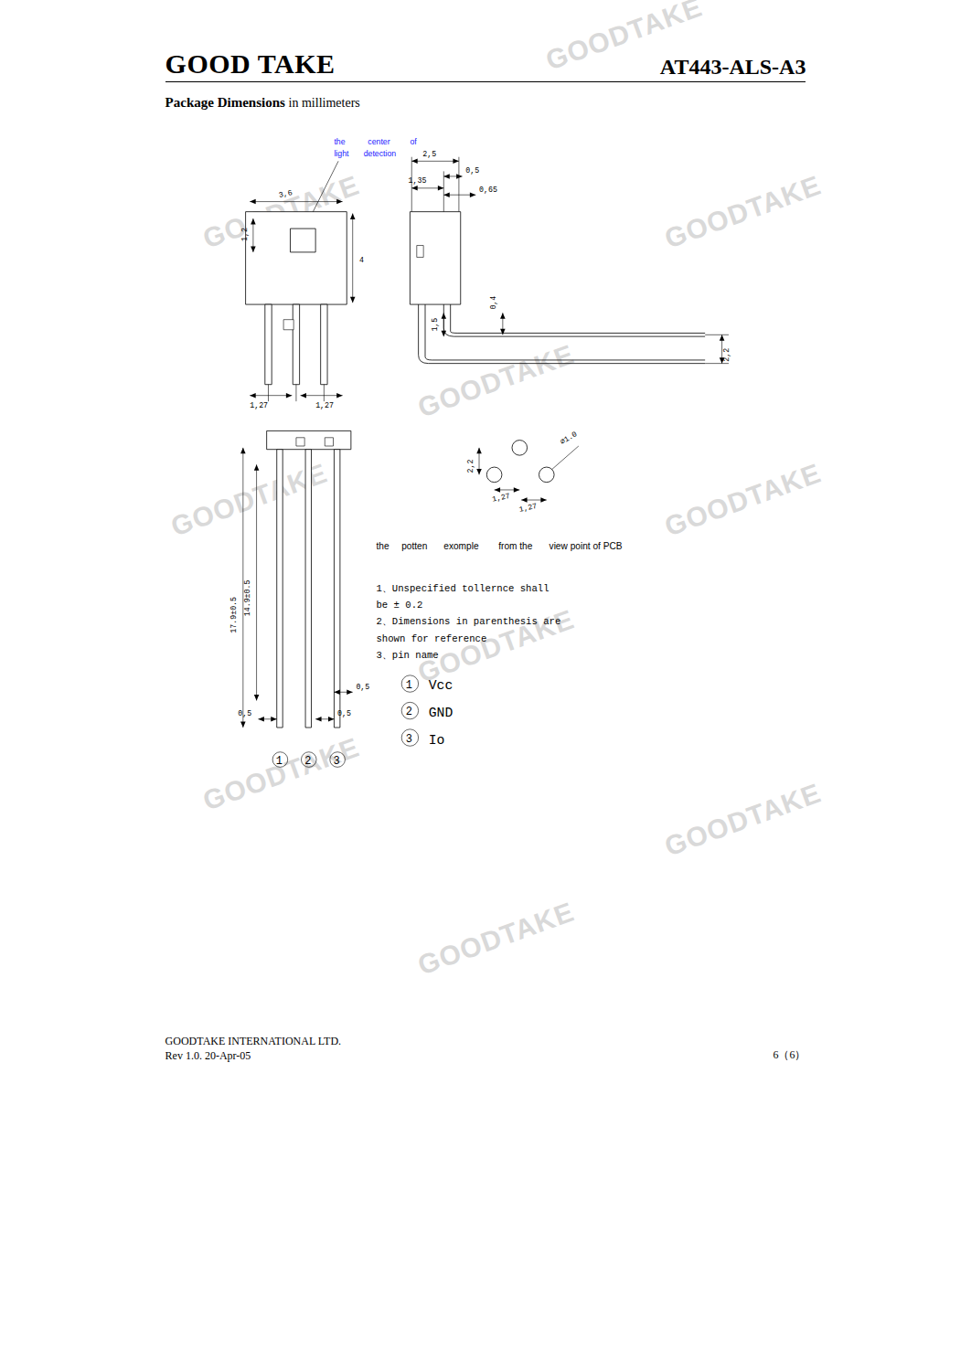GOODTAKE
GOODTAKE
GOODTAKE
GOODTAKE
GOODTAKE
GOODTAKE
GOODTAKE
GOODTAKE
GOODTAKE
GOODTAKE
GOOD TAKE
AT443-ALS-A3
Package Dimensions in millimeters
the center of light detection 3,6 1,2 4 1,27 1,27 2,5 1,35 0,5 0,65 1,5 0,4 2,2 14.9±0.5 17.9±0.5 0,5 0,5 0,5 1 2 3 2,2 1,27 1,27 ∅1.0 the potten exomple from the view point of PCB 1、Unspecified tollernce shall be ± 0.2 2、Dimensions in parenthesis are shown for reference 3、pin name 1 Vcc 2 GND 3 Io
GOODTAKE INTERNATIONAL LTD.
Rev 1.0. 20-Apr-05
6（6）